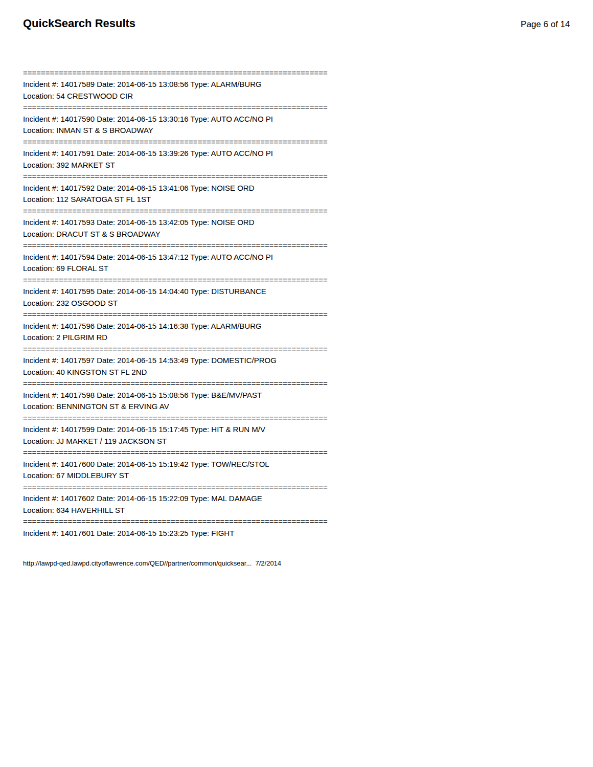QuickSearch Results Page 6 of 14
====================================================================
Incident #: 14017589 Date: 2014-06-15 13:08:56 Type: ALARM/BURG
Location: 54 CRESTWOOD CIR
====================================================================
Incident #: 14017590 Date: 2014-06-15 13:30:16 Type: AUTO ACC/NO PI
Location: INMAN ST & S BROADWAY
====================================================================
Incident #: 14017591 Date: 2014-06-15 13:39:26 Type: AUTO ACC/NO PI
Location: 392 MARKET ST
====================================================================
Incident #: 14017592 Date: 2014-06-15 13:41:06 Type: NOISE ORD
Location: 112 SARATOGA ST FL 1ST
====================================================================
Incident #: 14017593 Date: 2014-06-15 13:42:05 Type: NOISE ORD
Location: DRACUT ST & S BROADWAY
====================================================================
Incident #: 14017594 Date: 2014-06-15 13:47:12 Type: AUTO ACC/NO PI
Location: 69 FLORAL ST
====================================================================
Incident #: 14017595 Date: 2014-06-15 14:04:40 Type: DISTURBANCE
Location: 232 OSGOOD ST
====================================================================
Incident #: 14017596 Date: 2014-06-15 14:16:38 Type: ALARM/BURG
Location: 2 PILGRIM RD
====================================================================
Incident #: 14017597 Date: 2014-06-15 14:53:49 Type: DOMESTIC/PROG
Location: 40 KINGSTON ST FL 2ND
====================================================================
Incident #: 14017598 Date: 2014-06-15 15:08:56 Type: B&E/MV/PAST
Location: BENNINGTON ST & ERVING AV
====================================================================
Incident #: 14017599 Date: 2014-06-15 15:17:45 Type: HIT & RUN M/V
Location: JJ MARKET / 119 JACKSON ST
====================================================================
Incident #: 14017600 Date: 2014-06-15 15:19:42 Type: TOW/REC/STOL
Location: 67 MIDDLEBURY ST
====================================================================
Incident #: 14017602 Date: 2014-06-15 15:22:09 Type: MAL DAMAGE
Location: 634 HAVERHILL ST
====================================================================
Incident #: 14017601 Date: 2014-06-15 15:23:25 Type: FIGHT
http://lawpd-qed.lawpd.cityoflawrence.com/QED//partner/common/quicksear... 7/2/2014